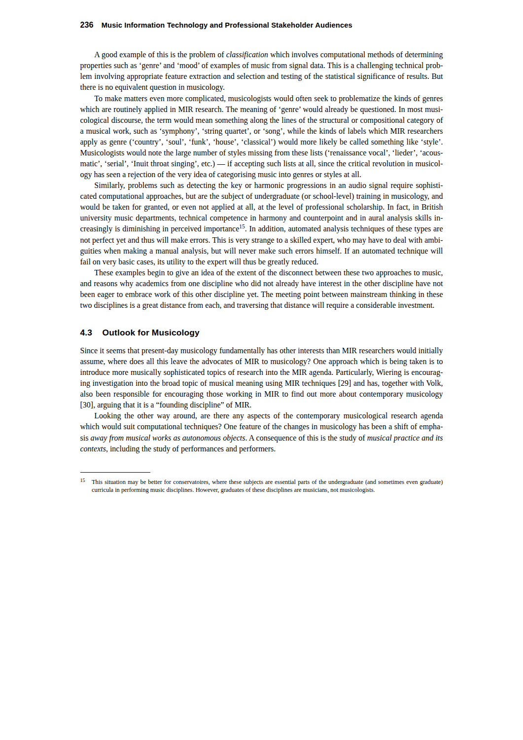236 Music Information Technology and Professional Stakeholder Audiences
A good example of this is the problem of classification which involves computational methods of determining properties such as ‘genre’ and ‘mood’ of examples of music from signal data. This is a challenging technical problem involving appropriate feature extraction and selection and testing of the statistical significance of results. But there is no equivalent question in musicology.
To make matters even more complicated, musicologists would often seek to problematize the kinds of genres which are routinely applied in MIR research. The meaning of ‘genre’ would already be questioned. In most musicological discourse, the term would mean something along the lines of the structural or compositional category of a musical work, such as ‘symphony’, ‘string quartet’, or ‘song’, while the kinds of labels which MIR researchers apply as genre (‘country’, ‘soul’, ‘funk’, ‘house’, ‘classical’) would more likely be called something like ‘style’. Musicologists would note the large number of styles missing from these lists (‘renaissance vocal’, ‘lieder’, ‘acousmatic’, ‘serial’, ‘Inuit throat singing’, etc.) — if accepting such lists at all, since the critical revolution in musicology has seen a rejection of the very idea of categorising music into genres or styles at all.
Similarly, problems such as detecting the key or harmonic progressions in an audio signal require sophisticated computational approaches, but are the subject of undergraduate (or school-level) training in musicology, and would be taken for granted, or even not applied at all, at the level of professional scholarship. In fact, in British university music departments, technical competence in harmony and counterpoint and in aural analysis skills increasingly is diminishing in perceived importance15. In addition, automated analysis techniques of these types are not perfect yet and thus will make errors. This is very strange to a skilled expert, who may have to deal with ambiguities when making a manual analysis, but will never make such errors himself. If an automated technique will fail on very basic cases, its utility to the expert will thus be greatly reduced.
These examples begin to give an idea of the extent of the disconnect between these two approaches to music, and reasons why academics from one discipline who did not already have interest in the other discipline have not been eager to embrace work of this other discipline yet. The meeting point between mainstream thinking in these two disciplines is a great distance from each, and traversing that distance will require a considerable investment.
4.3 Outlook for Musicology
Since it seems that present-day musicology fundamentally has other interests than MIR researchers would initially assume, where does all this leave the advocates of MIR to musicology? One approach which is being taken is to introduce more musically sophisticated topics of research into the MIR agenda. Particularly, Wiering is encouraging investigation into the broad topic of musical meaning using MIR techniques [29] and has, together with Volk, also been responsible for encouraging those working in MIR to find out more about contemporary musicology [30], arguing that it is a “founding discipline” of MIR.
Looking the other way around, are there any aspects of the contemporary musicological research agenda which would suit computational techniques? One feature of the changes in musicology has been a shift of emphasis away from musical works as autonomous objects. A consequence of this is the study of musical practice and its contexts, including the study of performances and performers.
15 This situation may be better for conservatoires, where these subjects are essential parts of the undergraduate (and sometimes even graduate) curricula in performing music disciplines. However, graduates of these disciplines are musicians, not musicologists.